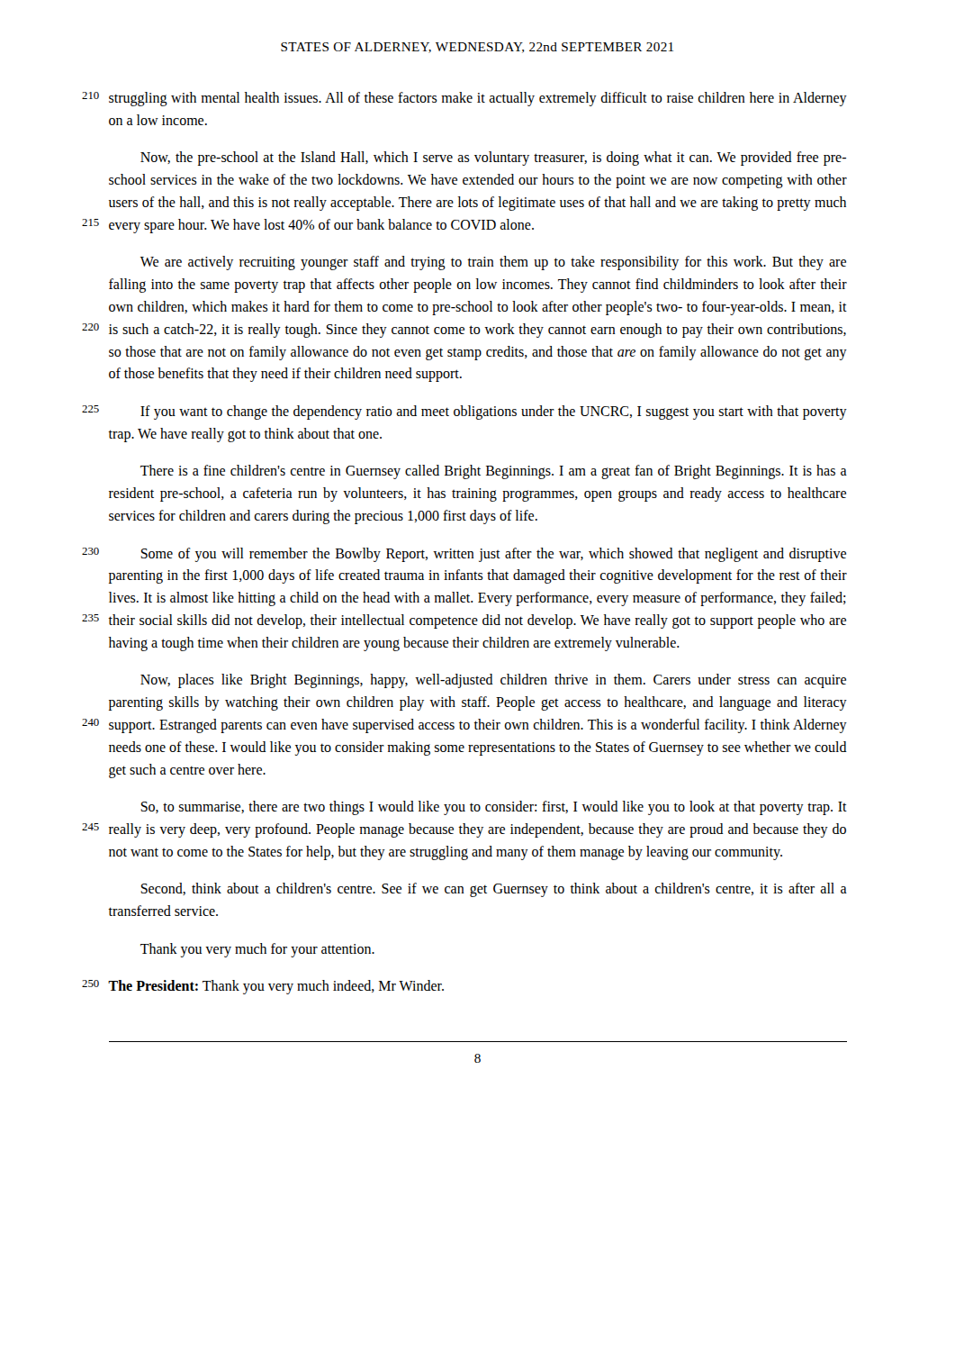STATES OF ALDERNEY, WEDNESDAY, 22nd SEPTEMBER 2021
struggling with mental health issues. All of these factors make it actually extremely difficult to 210raise children here in Alderney on a low income.
Now, the pre-school at the Island Hall, which I serve as voluntary treasurer, is doing what it can. We provided free pre-school services in the wake of the two lockdowns. We have extended our hours to the point we are now competing with other users of the hall, and this is not really acceptable. There are lots of legitimate uses of that hall and we are taking to pretty much every 215spare hour. We have lost 40% of our bank balance to COVID alone.
We are actively recruiting younger staff and trying to train them up to take responsibility for this work. But they are falling into the same poverty trap that affects other people on low incomes. They cannot find childminders to look after their own children, which makes it hard for them to come to pre-school to look after other people's two- to four-year-olds. I mean, it is such a catch-22022, it is really tough. Since they cannot come to work they cannot earn enough to pay their own contributions, so those that are not on family allowance do not even get stamp credits, and those that are on family allowance do not get any of those benefits that they need if their children need support.
If you want to change the dependency ratio and meet obligations under the UNCRC, I suggest 225you start with that poverty trap. We have really got to think about that one.
There is a fine children's centre in Guernsey called Bright Beginnings. I am a great fan of Bright Beginnings. It is has a resident pre-school, a cafeteria run by volunteers, it has training programmes, open groups and ready access to healthcare services for children and carers during the precious 1,000 first days of life.
230 Some of you will remember the Bowlby Report, written just after the war, which showed that negligent and disruptive parenting in the first 1,000 days of life created trauma in infants that damaged their cognitive development for the rest of their lives. It is almost like hitting a child on the head with a mallet. Every performance, every measure of performance, they failed; their social skills did not develop, their intellectual competence did not develop. We have really got to support 235people who are having a tough time when their children are young because their children are extremely vulnerable.
Now, places like Bright Beginnings, happy, well-adjusted children thrive in them. Carers under stress can acquire parenting skills by watching their own children play with staff. People get access to healthcare, and language and literacy support. Estranged parents can even have supervised 240access to their own children. This is a wonderful facility. I think Alderney needs one of these. I would like you to consider making some representations to the States of Guernsey to see whether we could get such a centre over here.
So, to summarise, there are two things I would like you to consider: first, I would like you to look at that poverty trap. It really is very deep, very profound. People manage because they are 245independent, because they are proud and because they do not want to come to the States for help, but they are struggling and many of them manage by leaving our community.
Second, think about a children's centre. See if we can get Guernsey to think about a children's centre, it is after all a transferred service.
Thank you very much for your attention.
250
The President: Thank you very much indeed, Mr Winder.
8